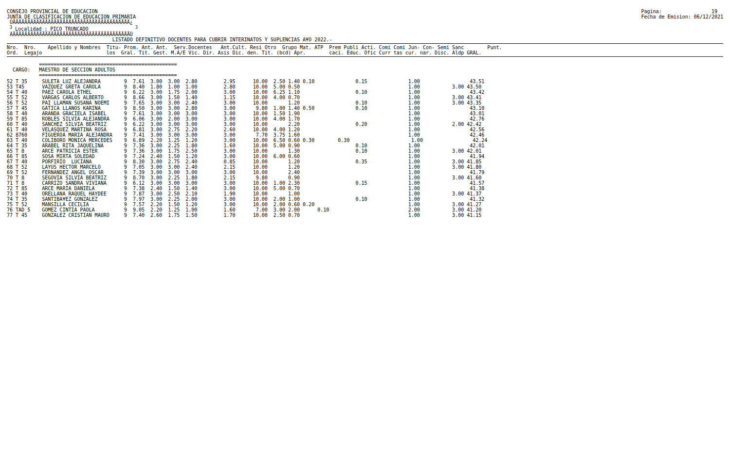CONSEJO PROVINCIAL DE EDUCACION JUNTA DE CLASIFICACION DE EDUCACION PRIMARIA
Pagina: 19 Fecha de Emision: 06/12/2021
 ÚÄÄÄÄÄÄÄÄÄÄÄÄÄÄÄÄÄÄÄÄÄÄÄÄÄÄÄÄÄÄÄÄÄÄÄÄÄÄÄÄ¿
 3 Localidad : PICO TRUNCADO                3
 ÀÄÄÄÄÄÄÄÄÄÄÄÄÄÄÄÄÄÄÄÄÄÄÄÄÄÄÄÄÄÄÄÄÄÄÄÄÄÄÄÄÙ
                                    LISTADO DEFINITIVO DOCENTES PARA CUBRIR INTERINATOS Y SUPLENCIAS A¥O 2022.-
Nro.  Nro.    Apellido y Nombres  Titu- Prom. Ant. Ant.  Serv.Docentes   Ant.Cult. Resi Otro  Grupo Mat. ATP  Prem Publi Acti. Comi Comi Jun- Con- Semi Sanc        Punt.
Ord.  Legajo                      los  Gral. Tit. Gest. M.A/E Vic. Dir. Asis Dic. den. Tit. (bcd) Apr.        caci. Educ. Ofic Curr tas cur. nar. Disc. Aldp GRAL.
           ===============================================
  CARGO:   MAESTRO DE SECCION ADULTOS
           ===============================================
52 T 35     SULETA LUZ ALEJANDRA        9  7.61  3.00  3.00  2.80         2.95      10.00  2.50 1.40 0.10              0.15              1.00                 43.51
53 T45      VAZQUEZ GRETA CAROLA        9  8.40  1.80  1.00  1.00         2.80      10.00  5.00 0.50                                     1.00           3.00 43.50
54 T 40     PAEZ CAROLA ETHEL           9  6.22  3.00  1.75  2.00         3.00      10.00  6.25 1.10                   0.10              1.00                 43.42
55 T 52     VARGAS CARLOS ALBERTO       9  8.66  3.00  1.50  1.40         1.15      10.00  4.00 0.70                                     1.00           3.00 43.41
56 T 52     PAI LLAMAN SUSANA NOEMI     9  7.65  3.00  3.00  2.40         3.00      10.00       1.20                   0.10              1.00           3.00 43.35
57 T 45     GATICA LLANOS KARINA        9  8.50  3.00  3.00  2.80         3.00       9.80  1.00 1.40 0.50              0.10              1.00                 43.10
58 T 40     ARANDA GRACIELA ISABEL      9  7.61  3.00  3.00  3.00         3.00      10.00  1.50 1.90                                     1.00                 43.01
59 T 85     ROBLES SILVIA ALEJANDRA     9  6.06  3.00  2.00  3.00         3.00      10.00  4.00 1.70                                     1.00                 42.76
60 T 40     SANCHEZ SILVIA BEATRIZ      9  6.22  3.00  3.00  3.00         3.00      10.00       2.20                   0.20              1.00           2.00 42.42
61 T 40     VELASQUEZ MARTINA ROSA      9  6.81  3.00  2.75  2.20         2.60      10.00  4.00 1.20                                     1.00                 42.56
62 8760     FIGUEROA MARIA ALEJANDRA    9  7.41  3.00  3.00  3.00         3.00       7.70  3.75 1.60                                     1.00                 42.46
63 T 40     COLIBORO MONICA MERCEDES    9  6.89  2.20  1.25  1.20         3.00      10.00  6.50 0.60 0.30        0.30                     1.00                 42.24
64 T 35     ARABEL RITA JAQUELINA       9  7.36  3.00  2.25  1.80         1.60      10.00  5.00 0.90                   0.10              1.00                 42.01
65 T 8      ARCE PATRICIA ESTER         9  7.36  3.00  1.75  2.50         3.00      10.00       1.30                   0.10              1.00           3.00 42.01
66 T 85     SOSA MIRTA SOLEDAD          9  7.24  2.40  1.50  1.20         3.00      10.00  6.00 0.60                                     1.00                 41.94
67 T 40     PORFIRIO  LUCIANA           9  8.30  3.00  2.75  2.40         0.85      10.00       1.20                   0.35              1.00           3.00 41.85
68 T 52     LAYUS HECTOR MARCELO        9  7.05  3.00  3.00  2.40         2.15      10.00       1.20                                     1.00           3.00 41.80
69 T 52     FERNANDEZ ANGEL OSCAR       9  7.39  3.00  3.00  3.00         3.00      10.00       2.40                                     1.00                 41.79
70 T 8      SEGOVIA SILVIA BEATRIZ      9  8.70  3.00  2.25  1.80         2.15       9.80       0.90                                     1.00           3.00 41.60
71 T 8      CARRIZO SANDRA VIVIANA      9  6.12  3.00  3.00  3.00         3.00      10.00  1.00 2.30                   0.15              1.00                 41.57
72 T 85     ARCE MARIA DANIELA          9  7.38  2.40  1.50  1.40         3.00      10.00  5.00 0.70                                     1.00                 41.38
73 T 40     ORELLANA RAQUEL HAYDEE      9  7.87  3.00  2.50  2.10         1.90      10.00       1.00                                     1.00           3.00 41.37
74 T 35     SANTIBA¥EZ GONZALEZ         9  7.97  3.00  2.25  2.00         3.00      10.00  2.00 1.00                   0.10              1.00                 41.32
75 T 52     MANSILLA CECILIA            9  7.57  2.20  1.50  1.20         3.00      10.00  2.00 0.60 0.20                                1.00           3.00 41.27
76 TAD 5    GOMEZ CINTIA PAOLA          9  9.05  2.20  1.25  1.00         1.60       7.00  3.00 2.00      0.10                           2.00           3.00 41.20
77 T 45     GONZALEZ CRISTIAN MAURO     9  7.40  2.60  1.75  1.50         1.70      10.00  2.50 0.70                                     1.00           3.00 41.15